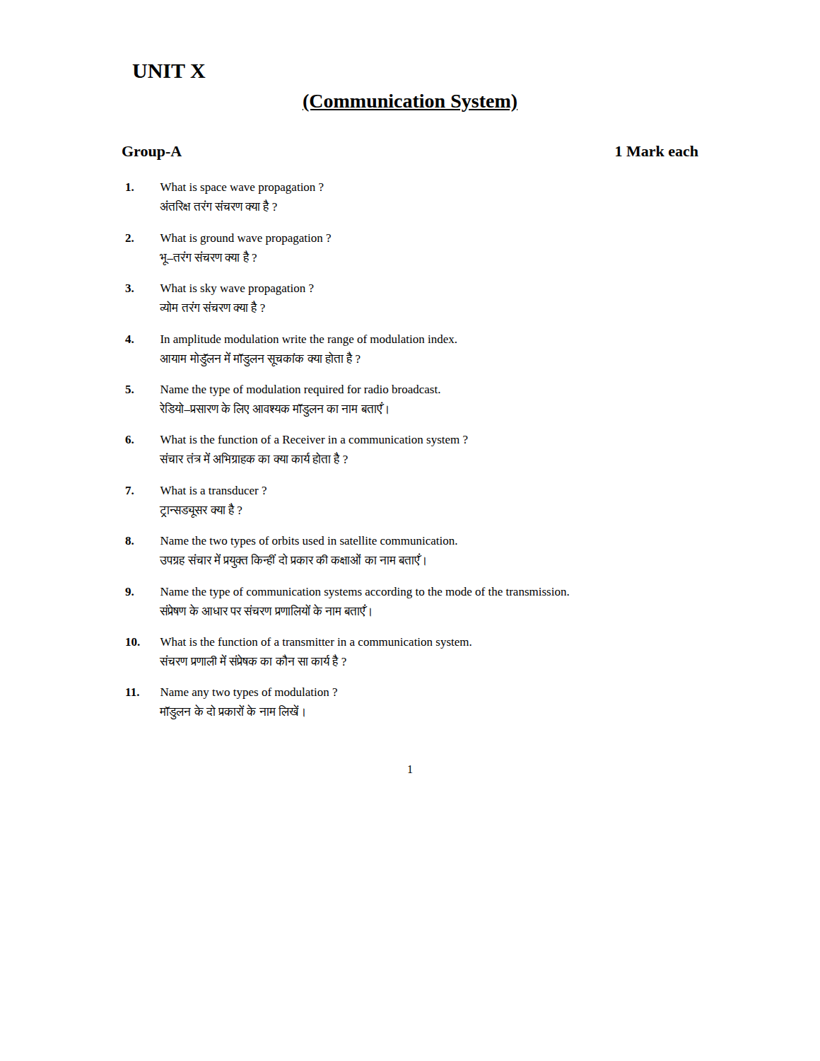UNIT X
(Communication System)
Group-A 1 Mark each
What is space wave propagation ? अंतरिक्ष तरंग संचरण क्या है ?
What is ground wave propagation ? भू–तरंग संचरण क्या है ?
What is sky wave propagation ? व्योम तरंग संचरण क्या है ?
In amplitude modulation write the range of modulation index. आयाम मोडुॅलन में मॉडुलन सूचकांक क्या होता है ?
Name the type of modulation required for radio broadcast. रेडियो–प्रसारण के लिए आवश्यक मॉडुलन का नाम बताएँ।
What is the function of a Receiver in a communication system ? संचार तंत्र में अभिग्राहक का क्या कार्य होता है ?
What is a transducer ? ट्रान्सड्यूसर क्या है ?
Name the two types of orbits used in satellite communication. उपग्रह संचार में प्रयुक्त किन्हीं दो प्रकार की कक्षाओं का नाम बताएँ।
Name the type of communication systems according to the mode of the transmission. संप्रेषण के आधार पर संचरण प्रणालियों के नाम बताएँ।
What is the function of a transmitter in a communication system. संचरण प्रणाली में संप्रेषक का कौन सा कार्य है ?
Name any two types of modulation ? मॉडुलन के दो प्रकारों के नाम लिखें।
1